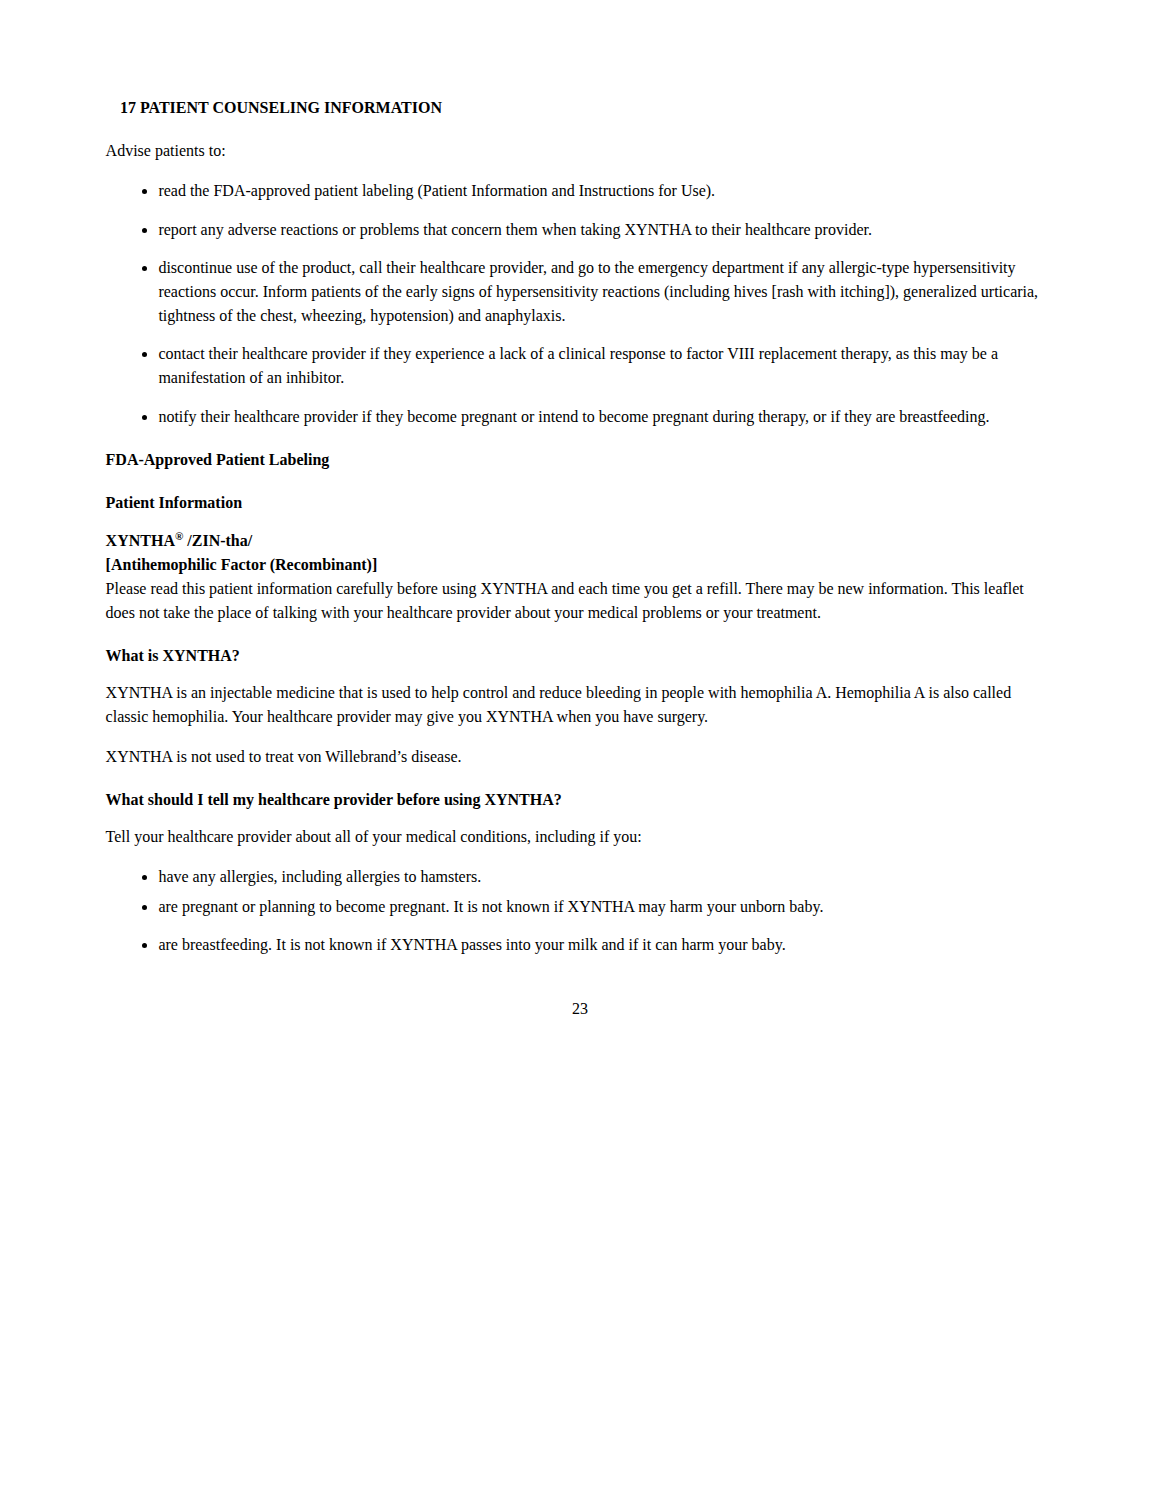17 PATIENT COUNSELING INFORMATION
Advise patients to:
read the FDA-approved patient labeling (Patient Information and Instructions for Use).
report any adverse reactions or problems that concern them when taking XYNTHA to their healthcare provider.
discontinue use of the product, call their healthcare provider, and go to the emergency department if any allergic-type hypersensitivity reactions occur. Inform patients of the early signs of hypersensitivity reactions (including hives [rash with itching]), generalized urticaria, tightness of the chest, wheezing, hypotension) and anaphylaxis.
contact their healthcare provider if they experience a lack of a clinical response to factor VIII replacement therapy, as this may be a manifestation of an inhibitor.
notify their healthcare provider if they become pregnant or intend to become pregnant during therapy, or if they are breastfeeding.
FDA-Approved Patient Labeling
Patient Information
XYNTHA® /ZIN-tha/
[Antihemophilic Factor (Recombinant)]
Please read this patient information carefully before using XYNTHA and each time you get a refill. There may be new information. This leaflet does not take the place of talking with your healthcare provider about your medical problems or your treatment.
What is XYNTHA?
XYNTHA is an injectable medicine that is used to help control and reduce bleeding in people with hemophilia A. Hemophilia A is also called classic hemophilia. Your healthcare provider may give you XYNTHA when you have surgery.
XYNTHA is not used to treat von Willebrand’s disease.
What should I tell my healthcare provider before using XYNTHA?
Tell your healthcare provider about all of your medical conditions, including if you:
have any allergies, including allergies to hamsters.
are pregnant or planning to become pregnant. It is not known if XYNTHA may harm your unborn baby.
are breastfeeding. It is not known if XYNTHA passes into your milk and if it can harm your baby.
23